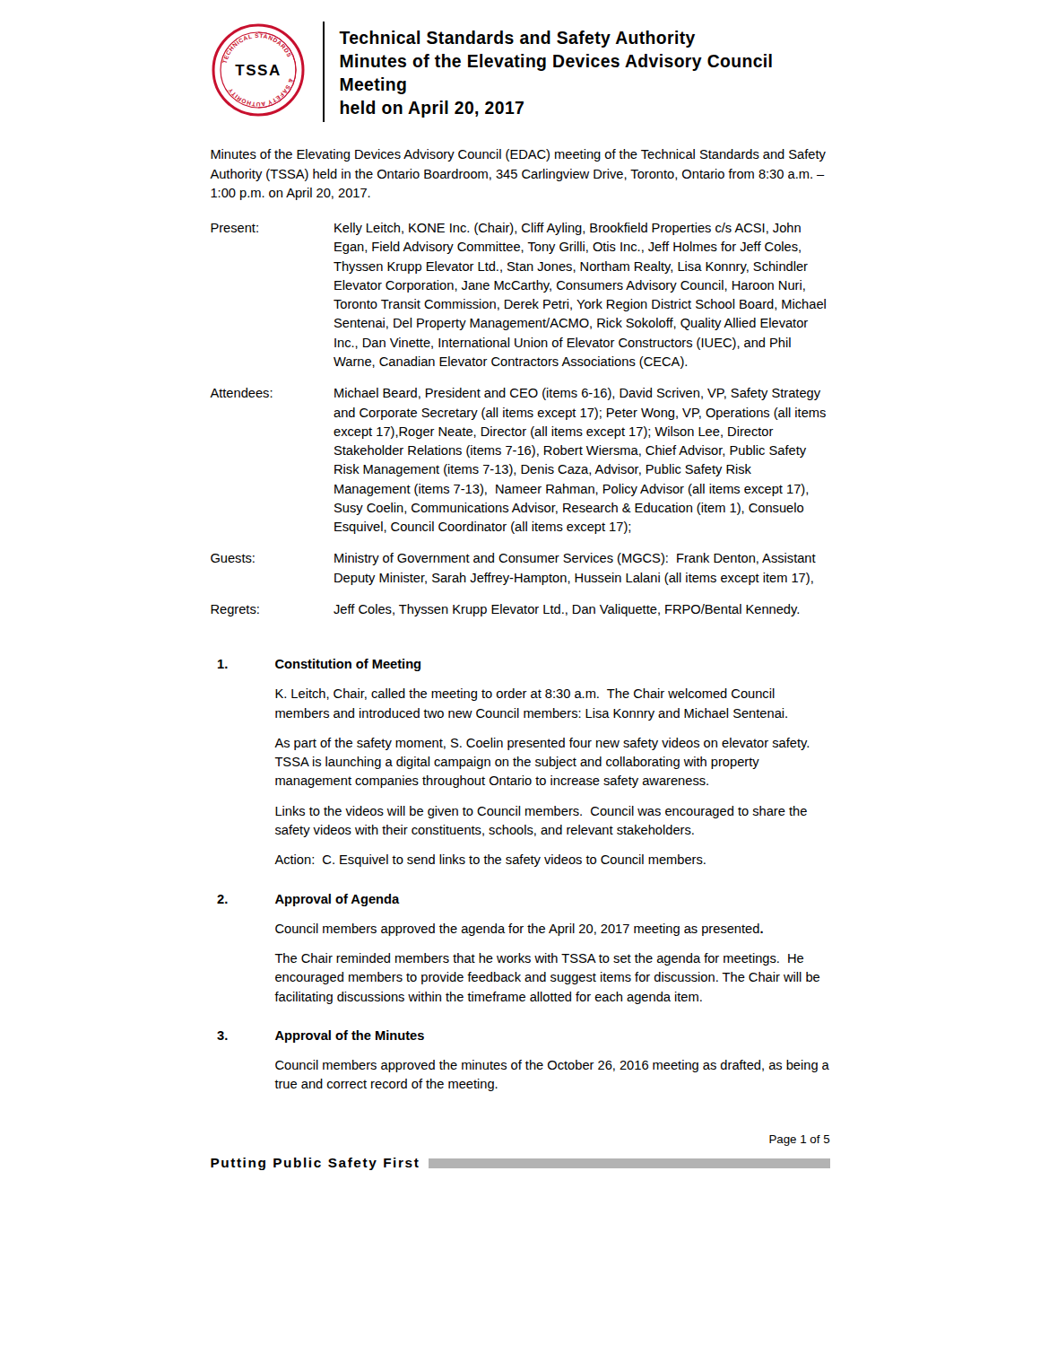TSSA TECHNICAL STANDARDS & SAFETY AUTHORITY
Technical Standards and Safety Authority Minutes of the Elevating Devices Advisory Council Meeting held on April 20, 2017
Minutes of the Elevating Devices Advisory Council (EDAC) meeting of the Technical Standards and Safety Authority (TSSA) held in the Ontario Boardroom, 345 Carlingview Drive, Toronto, Ontario from 8:30 a.m. – 1:00 p.m. on April 20, 2017.
| Present: | Kelly Leitch, KONE Inc. (Chair), Cliff Ayling, Brookfield Properties c/s ACSI, John Egan, Field Advisory Committee, Tony Grilli, Otis Inc., Jeff Holmes for Jeff Coles, Thyssen Krupp Elevator Ltd., Stan Jones, Northam Realty, Lisa Konnry, Schindler Elevator Corporation, Jane McCarthy, Consumers Advisory Council, Haroon Nuri, Toronto Transit Commission, Derek Petri, York Region District School Board, Michael Sentenai, Del Property Management/ACMO, Rick Sokoloff, Quality Allied Elevator Inc., Dan Vinette, International Union of Elevator Constructors (IUEC), and Phil Warne, Canadian Elevator Contractors Associations (CECA). |
| Attendees: | Michael Beard, President and CEO (items 6-16), David Scriven, VP, Safety Strategy and Corporate Secretary (all items except 17); Peter Wong, VP, Operations (all items except 17),Roger Neate, Director (all items except 17); Wilson Lee, Director Stakeholder Relations (items 7-16), Robert Wiersma, Chief Advisor, Public Safety Risk Management (items 7-13), Denis Caza, Advisor, Public Safety Risk Management (items 7-13), Nameer Rahman, Policy Advisor (all items except 17), Susy Coelin, Communications Advisor, Research & Education (item 1), Consuelo Esquivel, Council Coordinator (all items except 17); |
| Guests: | Ministry of Government and Consumer Services (MGCS): Frank Denton, Assistant Deputy Minister, Sarah Jeffrey-Hampton, Hussein Lalani (all items except item 17), |
| Regrets: | Jeff Coles, Thyssen Krupp Elevator Ltd., Dan Valiquette, FRPO/Bental Kennedy. |
Constitution of Meeting
K. Leitch, Chair, called the meeting to order at 8:30 a.m. The Chair welcomed Council members and introduced two new Council members: Lisa Konnry and Michael Sentenai.
As part of the safety moment, S. Coelin presented four new safety videos on elevator safety. TSSA is launching a digital campaign on the subject and collaborating with property management companies throughout Ontario to increase safety awareness.
Links to the videos will be given to Council members. Council was encouraged to share the safety videos with their constituents, schools, and relevant stakeholders.
Action: C. Esquivel to send links to the safety videos to Council members.
Approval of Agenda
Council members approved the agenda for the April 20, 2017 meeting as presented.
The Chair reminded members that he works with TSSA to set the agenda for meetings. He encouraged members to provide feedback and suggest items for discussion. The Chair will be facilitating discussions within the timeframe allotted for each agenda item.
Approval of the Minutes
Council members approved the minutes of the October 26, 2016 meeting as drafted, as being a true and correct record of the meeting.
Page 1 of 5
Putting Public Safety First